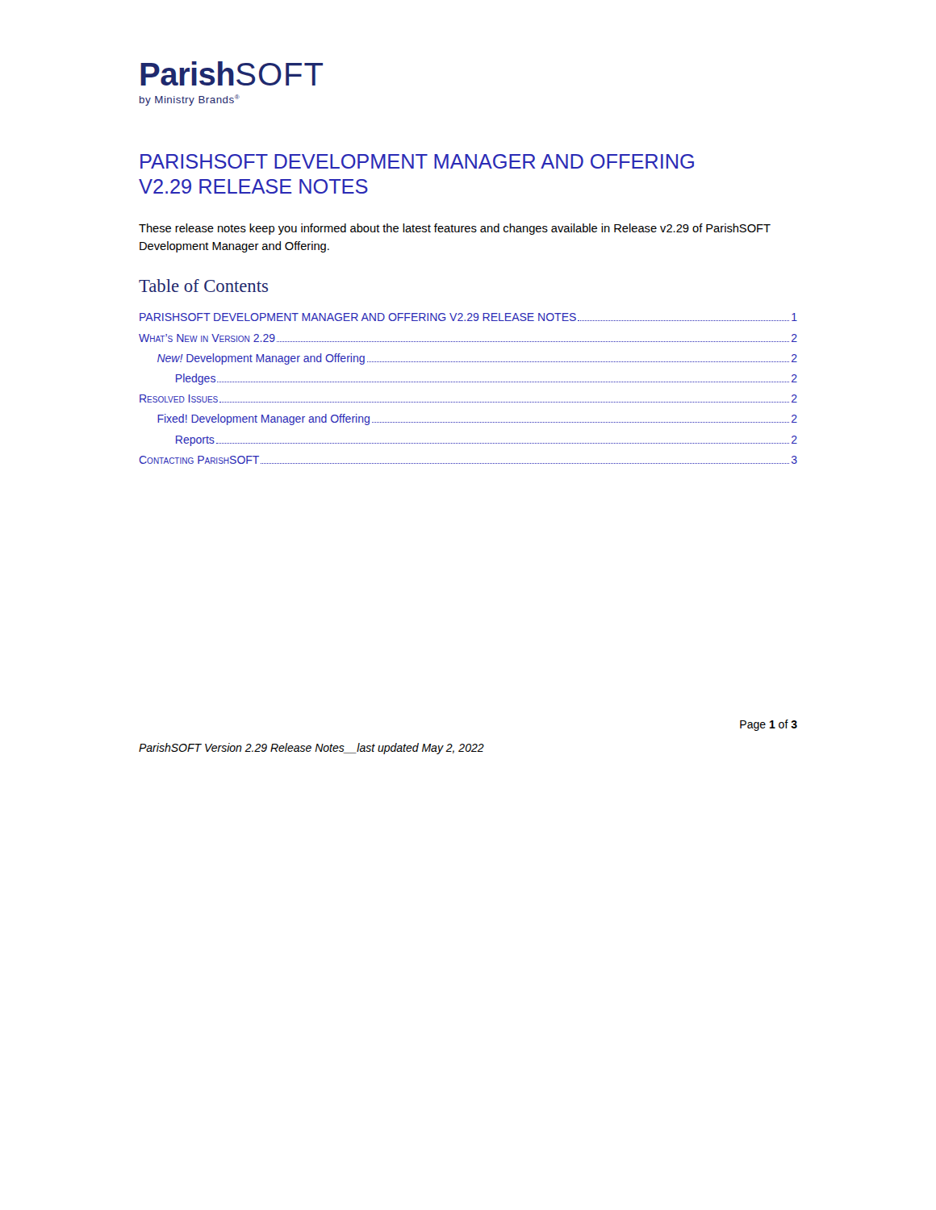ParishSOFT
by Ministry Brands®
PARISHSOFT DEVELOPMENT MANAGER AND OFFERING
V2.29 RELEASE NOTES
These release notes keep you informed about the latest features and changes available in Release v2.29 of ParishSOFT Development Manager and Offering.
Table of Contents
PARISHSOFT DEVELOPMENT MANAGER AND OFFERING V2.29 RELEASE NOTES 1
What’s New in Version 2.29 2
New! Development Manager and Offering 2
Pledges 2
Resolved Issues 2
Fixed! Development Manager and Offering 2
Reports 2
Contacting ParishSOFT 3
Page 1 of 3
ParishSOFT Version 2.29 Release Notes__last updated May 2, 2022